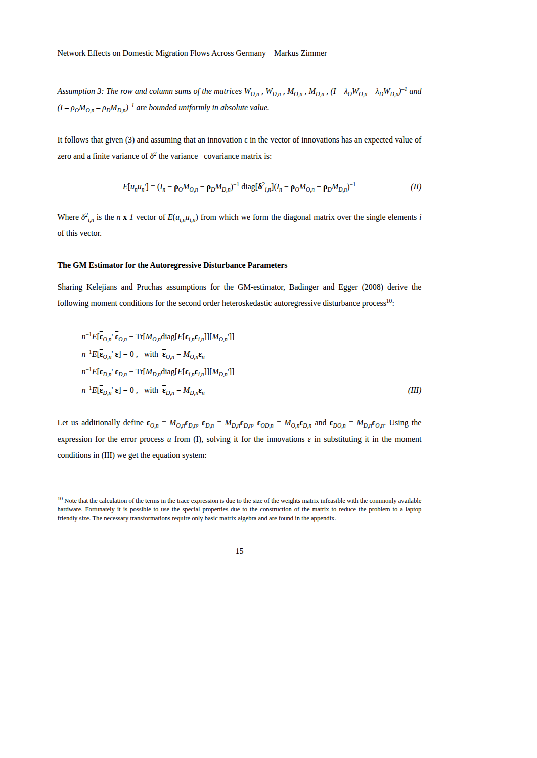Network Effects on Domestic Migration Flows Across Germany – Markus Zimmer
Assumption 3: The row and column sums of the matrices WO,n , WD,n , MO,n , MD,n , (I – λOWO,n – λDWD,n)–1 and (I – ρOMO,n – ρDMD,n)–1 are bounded uniformly in absolute value.
It follows that given (3) and assuming that an innovation ε in the vector of innovations has an expected value of zero and a finite variance of δ2 the variance –covariance matrix is:
E[unun'] = (In − ρOMO,n − ρDMD,n)−1 diag[δ2i,n](In − ρOMO,n − ρDMD,n)−1 (II)
Where δ2i,n is the n x 1 vector of E(ui,nui,n) from which we form the diagonal matrix over the single elements i of this vector.
The GM Estimator for the Autoregressive Disturbance Parameters
Sharing Kelejians and Pruchas assumptions for the GM-estimator, Badinger and Egger (2008) derive the following moment conditions for the second order heteroskedastic autoregressive disturbance process10:
n−1E[εO,n' εO,n − Tr[MO,ndiag[E[εi,nεi,n]][MO,n']] n−1E[εO,n' ε] = 0 , with εO,n = MO,nεn n−1E[εD,n' εD,n − Tr[MD,ndiag[E[εi,nεi,n]][MD,n']] n−1E[εD,n' ε] = 0 , with εD,n = MD,nεn (III)
Let us additionally define εO,n = MO,nεD,n, εD,n = MD,nεD,n, εOD,n = MO,nεD,n and εDO,n = MD,nεO,n. Using the expression for the error process u from (I), solving it for the innovations ε in substituting it in the moment conditions in (III) we get the equation system:
10 Note that the calculation of the terms in the trace expression is due to the size of the weights matrix infeasible with the commonly available hardware. Fortunately it is possible to use the special properties due to the construction of the matrix to reduce the problem to a laptop friendly size. The necessary transformations require only basic matrix algebra and are found in the appendix.
15